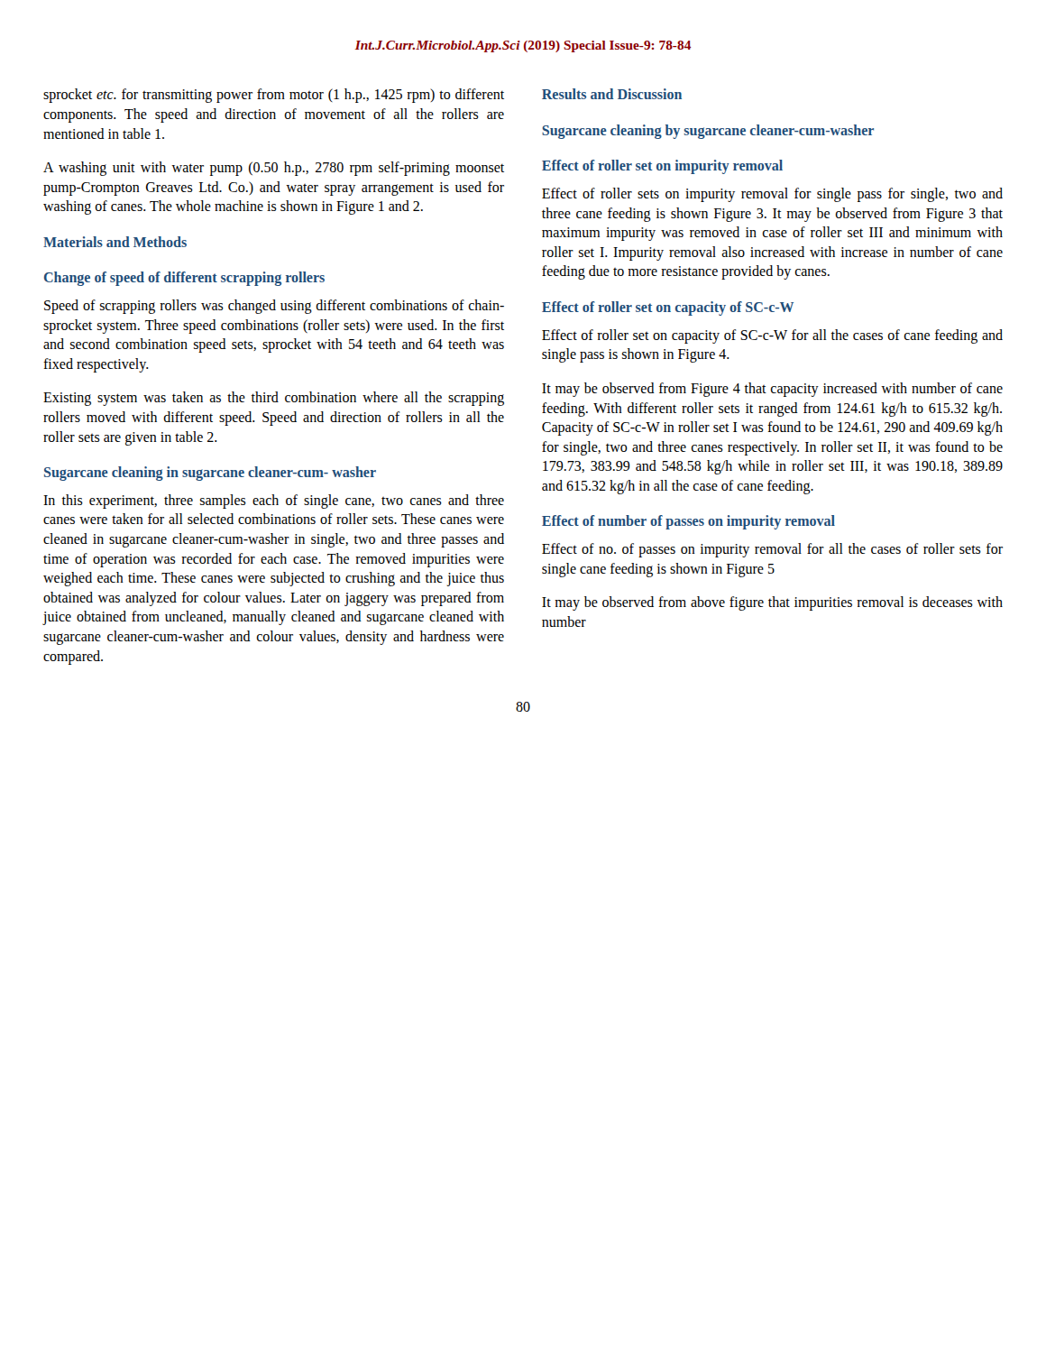Int.J.Curr.Microbiol.App.Sci (2019) Special Issue-9: 78-84
sprocket etc. for transmitting power from motor (1 h.p., 1425 rpm) to different components. The speed and direction of movement of all the rollers are mentioned in table 1.
A washing unit with water pump (0.50 h.p., 2780 rpm self-priming moonset pump-Crompton Greaves Ltd. Co.) and water spray arrangement is used for washing of canes. The whole machine is shown in Figure 1 and 2.
Materials and Methods
Change of speed of different scrapping rollers
Speed of scrapping rollers was changed using different combinations of chain-sprocket system. Three speed combinations (roller sets) were used. In the first and second combination speed sets, sprocket with 54 teeth and 64 teeth was fixed respectively.
Existing system was taken as the third combination where all the scrapping rollers moved with different speed. Speed and direction of rollers in all the roller sets are given in table 2.
Sugarcane cleaning in sugarcane cleaner-cum- washer
In this experiment, three samples each of single cane, two canes and three canes were taken for all selected combinations of roller sets. These canes were cleaned in sugarcane cleaner-cum-washer in single, two and three passes and time of operation was recorded for each case. The removed impurities were weighed each time. These canes were subjected to crushing and the juice thus obtained was analyzed for colour values. Later on jaggery was prepared from juice obtained from uncleaned, manually cleaned and sugarcane cleaned with sugarcane cleaner-cum-washer and colour values, density and hardness were compared.
Results and Discussion
Sugarcane cleaning by sugarcane cleaner-cum-washer
Effect of roller set on impurity removal
Effect of roller sets on impurity removal for single pass for single, two and three cane feeding is shown Figure 3. It may be observed from Figure 3 that maximum impurity was removed in case of roller set III and minimum with roller set I. Impurity removal also increased with increase in number of cane feeding due to more resistance provided by canes.
Effect of roller set on capacity of SC-c-W
Effect of roller set on capacity of SC-c-W for all the cases of cane feeding and single pass is shown in Figure 4.
It may be observed from Figure 4 that capacity increased with number of cane feeding. With different roller sets it ranged from 124.61 kg/h to 615.32 kg/h. Capacity of SC-c-W in roller set I was found to be 124.61, 290 and 409.69 kg/h for single, two and three canes respectively. In roller set II, it was found to be 179.73, 383.99 and 548.58 kg/h while in roller set III, it was 190.18, 389.89 and 615.32 kg/h in all the case of cane feeding.
Effect of number of passes on impurity removal
Effect of no. of passes on impurity removal for all the cases of roller sets for single cane feeding is shown in Figure 5
It may be observed from above figure that impurities removal is deceases with number
80